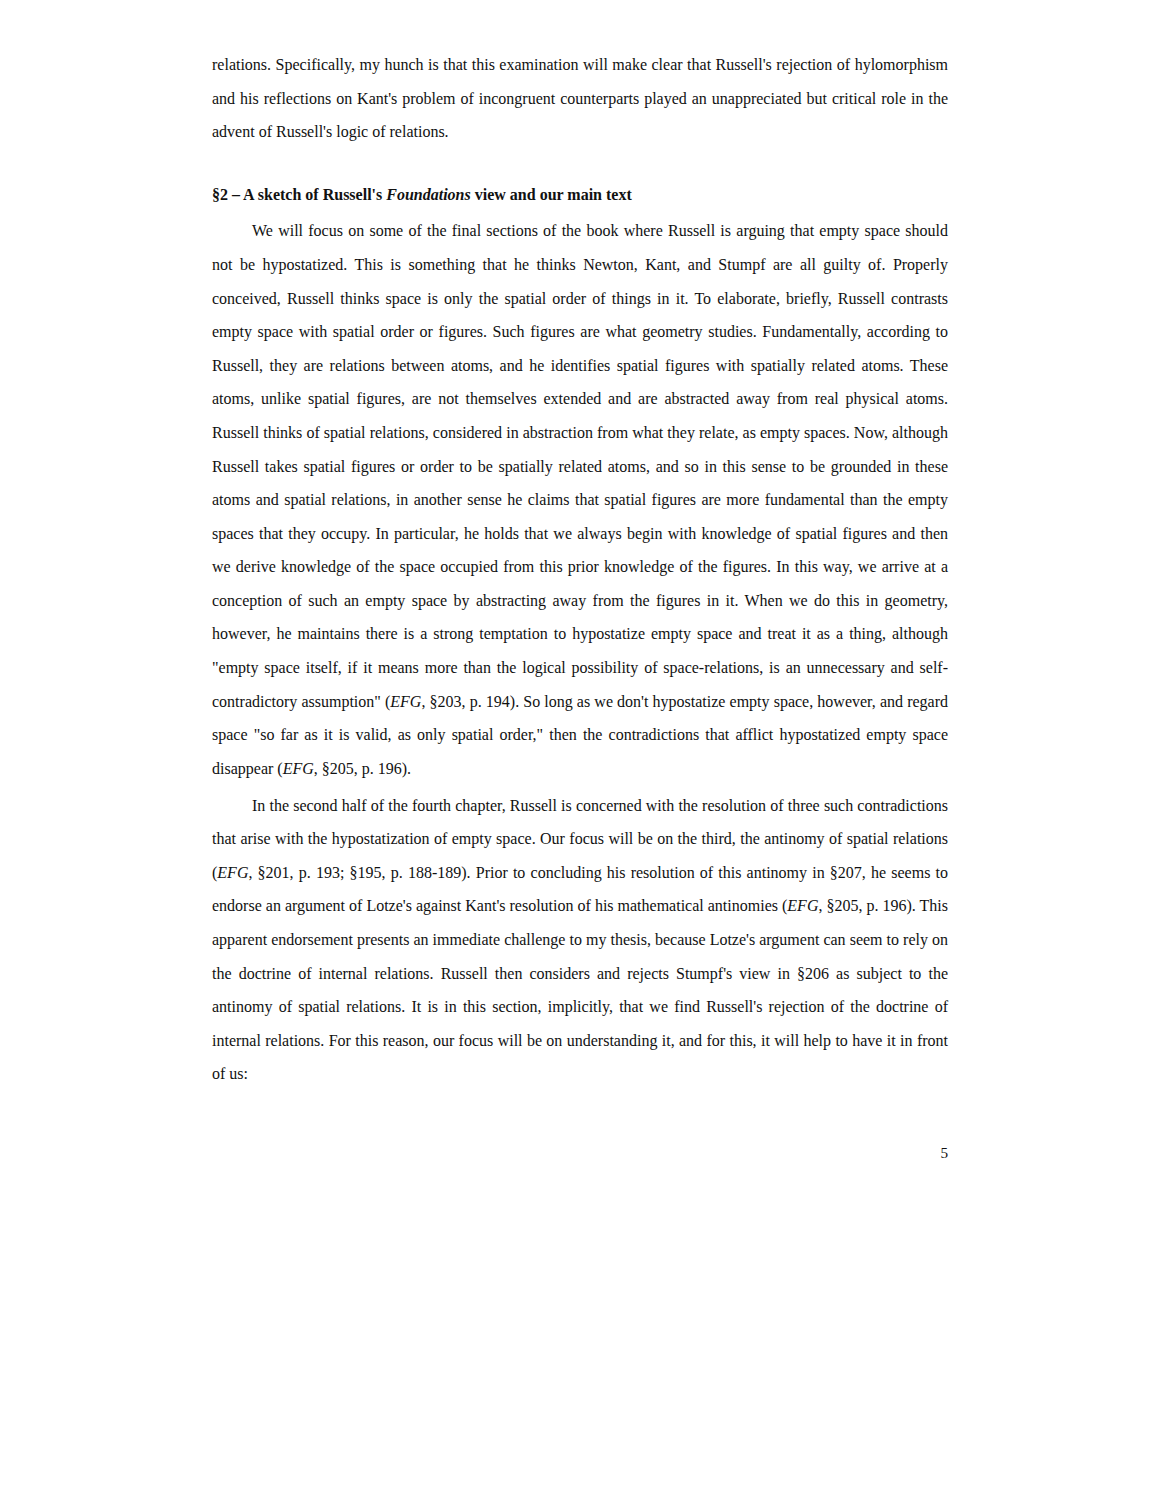relations. Specifically, my hunch is that this examination will make clear that Russell's rejection of hylomorphism and his reflections on Kant's problem of incongruent counterparts played an unappreciated but critical role in the advent of Russell's logic of relations.
§2 – A sketch of Russell's Foundations view and our main text
We will focus on some of the final sections of the book where Russell is arguing that empty space should not be hypostatized. This is something that he thinks Newton, Kant, and Stumpf are all guilty of. Properly conceived, Russell thinks space is only the spatial order of things in it. To elaborate, briefly, Russell contrasts empty space with spatial order or figures. Such figures are what geometry studies. Fundamentally, according to Russell, they are relations between atoms, and he identifies spatial figures with spatially related atoms. These atoms, unlike spatial figures, are not themselves extended and are abstracted away from real physical atoms. Russell thinks of spatial relations, considered in abstraction from what they relate, as empty spaces. Now, although Russell takes spatial figures or order to be spatially related atoms, and so in this sense to be grounded in these atoms and spatial relations, in another sense he claims that spatial figures are more fundamental than the empty spaces that they occupy. In particular, he holds that we always begin with knowledge of spatial figures and then we derive knowledge of the space occupied from this prior knowledge of the figures. In this way, we arrive at a conception of such an empty space by abstracting away from the figures in it. When we do this in geometry, however, he maintains there is a strong temptation to hypostatize empty space and treat it as a thing, although "empty space itself, if it means more than the logical possibility of space-relations, is an unnecessary and self-contradictory assumption" (EFG, §203, p. 194). So long as we don't hypostatize empty space, however, and regard space "so far as it is valid, as only spatial order," then the contradictions that afflict hypostatized empty space disappear (EFG, §205, p. 196).
In the second half of the fourth chapter, Russell is concerned with the resolution of three such contradictions that arise with the hypostatization of empty space. Our focus will be on the third, the antinomy of spatial relations (EFG, §201, p. 193; §195, p. 188-189). Prior to concluding his resolution of this antinomy in §207, he seems to endorse an argument of Lotze's against Kant's resolution of his mathematical antinomies (EFG, §205, p. 196). This apparent endorsement presents an immediate challenge to my thesis, because Lotze's argument can seem to rely on the doctrine of internal relations. Russell then considers and rejects Stumpf's view in §206 as subject to the antinomy of spatial relations. It is in this section, implicitly, that we find Russell's rejection of the doctrine of internal relations. For this reason, our focus will be on understanding it, and for this, it will help to have it in front of us:
5